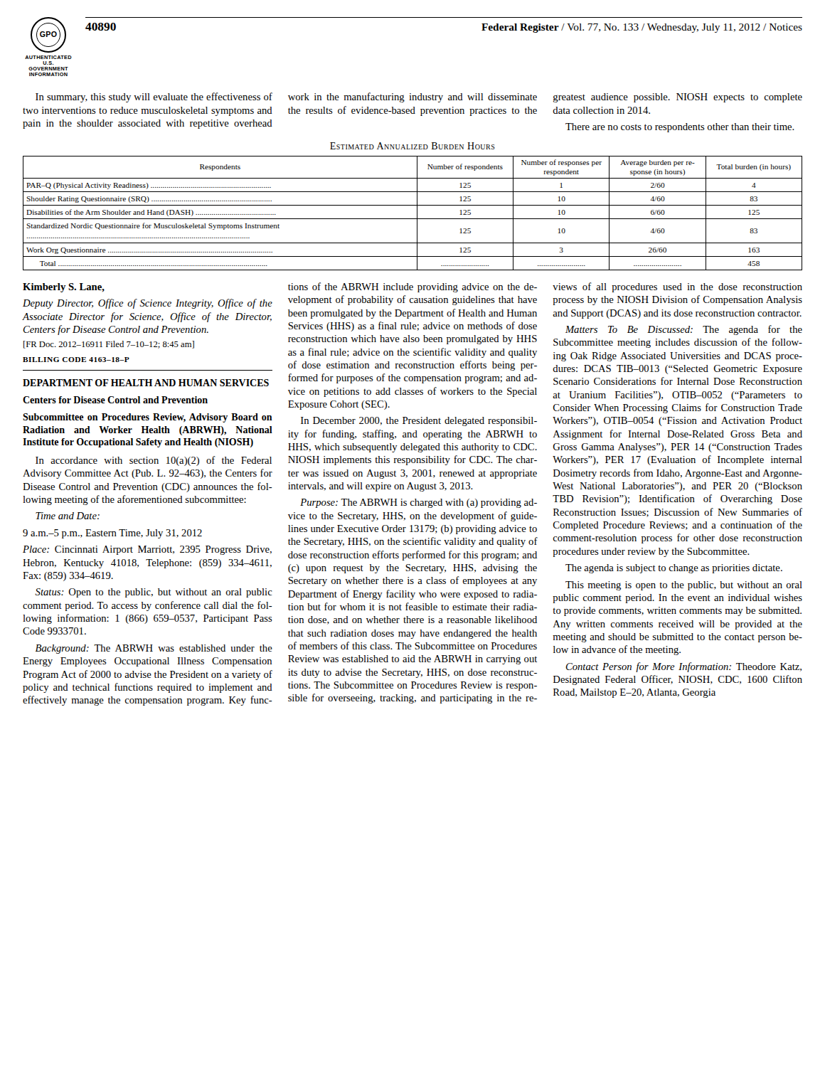Authenticated
U.S. Government
Information
40890 Federal Register / Vol. 77, No. 133 / Wednesday, July 11, 2012 / Notices
In summary, this study will evaluate the effectiveness of two interventions to reduce musculoskeletal symptoms and pain in the shoulder associated with repetitive overhead work in the manufacturing industry and will disseminate the results of evidence-based prevention practices to the greatest audience possible. NIOSH expects to complete data collection in 2014.
There are no costs to respondents other than their time.
Estimated Annualized Burden Hours
| Respondents | Number of respondents | Number of responses per respondent | Average burden per response (in hours) | Total burden (in hours) |
| --- | --- | --- | --- | --- |
| PAR–Q (Physical Activity Readiness) ............................................................ | 125 | 1 | 2/60 | 4 |
| Shoulder Rating Questionnaire (SRQ) ............................................................ | 125 | 10 | 4/60 | 83 |
| Disabilities of the Arm Shoulder and Hand (DASH) ........................................ | 125 | 10 | 6/60 | 125 |
| Standardized Nordic Questionnaire for Musculoskeletal Symptoms Instrument ............................................................................................................... | 125 | 10 | 4/60 | 83 |
| Work Org Questionnaire .................................................................................. | 125 | 3 | 26/60 | 163 |
| Total ........................................................................................................ | ........................ | ........................ | ........................ | 458 |
Kimberly S. Lane,
Deputy Director, Office of Science Integrity, Office of the Associate Director for Science, Office of the Director, Centers for Disease Control and Prevention.
[FR Doc. 2012–16911 Filed 7–10–12; 8:45 am]
BILLING CODE 4163–18–P
DEPARTMENT OF HEALTH AND HUMAN SERVICES
Centers for Disease Control and Prevention
Subcommittee on Procedures Review, Advisory Board on Radiation and Worker Health (ABRWH), National Institute for Occupational Safety and Health (NIOSH)
In accordance with section 10(a)(2) of the Federal Advisory Committee Act (Pub. L. 92–463), the Centers for Disease Control and Prevention (CDC) announces the following meeting of the aforementioned subcommittee:
Time and Date:
9 a.m.–5 p.m., Eastern Time, July 31, 2012
Place: Cincinnati Airport Marriott, 2395 Progress Drive, Hebron, Kentucky 41018, Telephone: (859) 334–4611, Fax: (859) 334–4619.
Status: Open to the public, but without an oral public comment period. To access by conference call dial the following information: 1 (866) 659–0537, Participant Pass Code 9933701.
Background: The ABRWH was established under the Energy Employees Occupational Illness Compensation Program Act of 2000 to advise the President on a variety of policy and technical functions required to implement and effectively manage the compensation program. Key functions of the ABRWH include providing advice on the development of probability of causation guidelines that have been promulgated by the Department of Health and Human Services (HHS) as a final rule; advice on methods of dose reconstruction which have also been promulgated by HHS as a final rule; advice on the scientific validity and quality of dose estimation and reconstruction efforts being performed for purposes of the compensation program; and advice on petitions to add classes of workers to the Special Exposure Cohort (SEC).
In December 2000, the President delegated responsibility for funding, staffing, and operating the ABRWH to HHS, which subsequently delegated this authority to CDC. NIOSH implements this responsibility for CDC. The charter was issued on August 3, 2001, renewed at appropriate intervals, and will expire on August 3, 2013.
Purpose: The ABRWH is charged with (a) providing advice to the Secretary, HHS, on the development of guidelines under Executive Order 13179; (b) providing advice to the Secretary, HHS, on the scientific validity and quality of dose reconstruction efforts performed for this program; and (c) upon request by the Secretary, HHS, advising the Secretary on whether there is a class of employees at any Department of Energy facility who were exposed to radiation but for whom it is not feasible to estimate their radiation dose, and on whether there is a reasonable likelihood that such radiation doses may have endangered the health of members of this class. The Subcommittee on Procedures Review was established to aid the ABRWH in carrying out its duty to advise the Secretary, HHS, on dose reconstructions. The Subcommittee on Procedures Review is responsible for overseeing, tracking, and participating in the reviews of all procedures used in the dose reconstruction process by the NIOSH Division of Compensation Analysis and Support (DCAS) and its dose reconstruction contractor.
Matters To Be Discussed: The agenda for the Subcommittee meeting includes discussion of the following Oak Ridge Associated Universities and DCAS procedures: DCAS TIB–0013 (“Selected Geometric Exposure Scenario Considerations for Internal Dose Reconstruction at Uranium Facilities”), OTIB–0052 (“Parameters to Consider When Processing Claims for Construction Trade Workers”), OTIB–0054 (“Fission and Activation Product Assignment for Internal Dose-Related Gross Beta and Gross Gamma Analyses”), PER 14 (“Construction Trades Workers”), PER 17 (Evaluation of Incomplete internal Dosimetry records from Idaho, Argonne-East and Argonne-West National Laboratories”), and PER 20 (“Blockson TBD Revision”); Identification of Overarching Dose Reconstruction Issues; Discussion of New Summaries of Completed Procedure Reviews; and a continuation of the comment-resolution process for other dose reconstruction procedures under review by the Subcommittee.
The agenda is subject to change as priorities dictate.
This meeting is open to the public, but without an oral public comment period. In the event an individual wishes to provide comments, written comments may be submitted. Any written comments received will be provided at the meeting and should be submitted to the contact person below in advance of the meeting.
Contact Person for More Information: Theodore Katz, Designated Federal Officer, NIOSH, CDC, 1600 Clifton Road, Mailstop E–20, Atlanta, Georgia